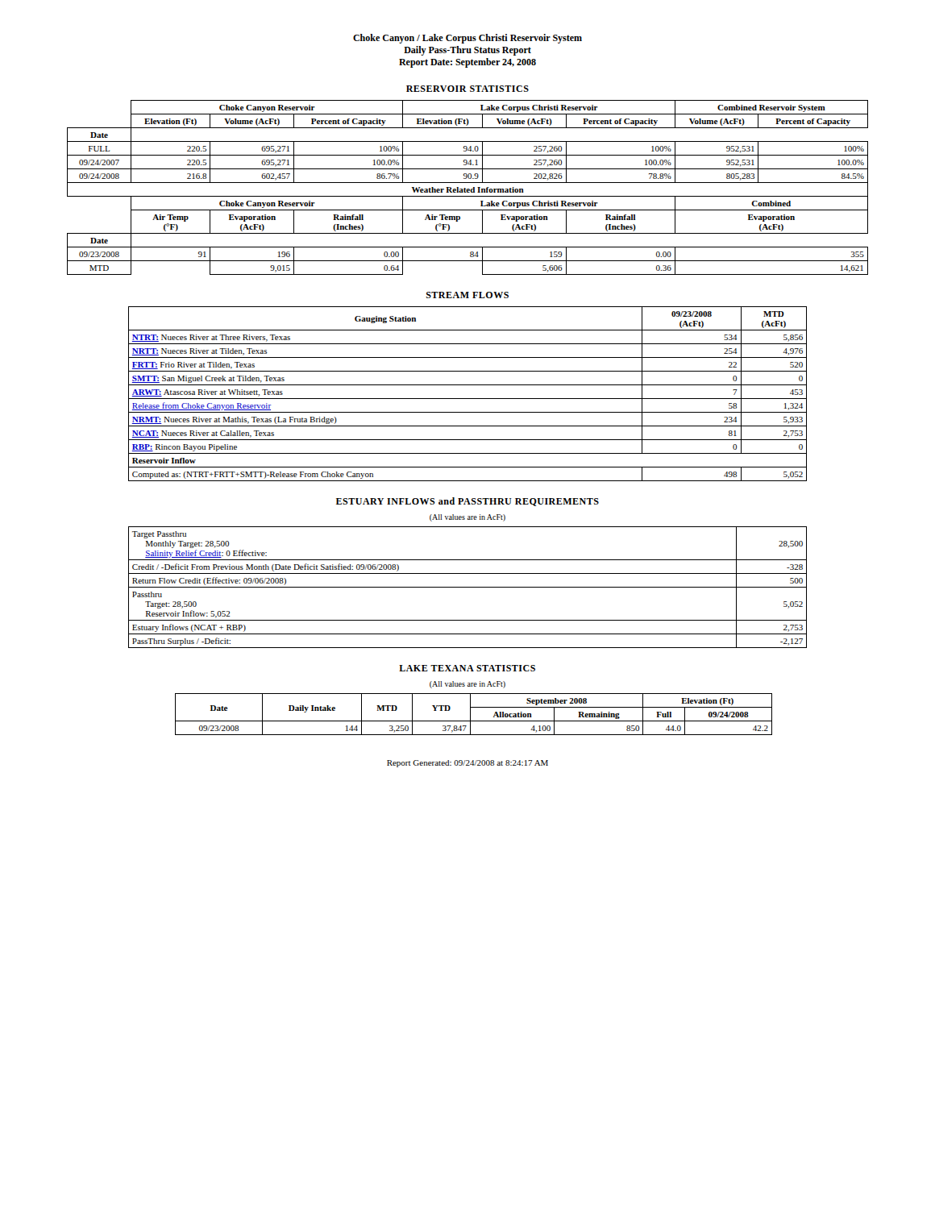Choke Canyon / Lake Corpus Christi Reservoir System
Daily Pass-Thru Status Report
Report Date: September 24, 2008
RESERVOIR STATISTICS
| | Choke Canyon Reservoir | Lake Corpus Christi Reservoir | Combined Reservoir System |
| --- | --- | --- | --- |
| Elevation (Ft) | Volume (AcFt) | Percent of Capacity | Elevation (Ft) | Volume (AcFt) | Percent of Capacity | Volume (AcFt) | Percent of Capacity |
| Date | |
| FULL | 220.5 | 695,271 | 100% | 94.0 | 257,260 | 100% | 952,531 | 100% |
| 09/24/2007 | 220.5 | 695,271 | 100.0% | 94.1 | 257,260 | 100.0% | 952,531 | 100.0% |
| 09/24/2008 | 216.8 | 602,457 | 86.7% | 90.9 | 202,826 | 78.8% | 805,283 | 84.5% |
| Weather Related Information |
| | Choke Canyon Reservoir | Lake Corpus Christi Reservoir | Combined |
| Air Temp (°F) | Evaporation (AcFt) | Rainfall (Inches) | Air Temp (°F) | Evaporation (AcFt) | Rainfall (Inches) | Evaporation (AcFt) |
| Date | |
| 09/23/2008 | 91 | 196 | 0.00 | 84 | 159 | 0.00 | 355 |
| MTD | | 9,015 | 0.64 | | 5,606 | 0.36 | 14,621 |
STREAM FLOWS
| Gauging Station | 09/23/2008 (AcFt) | MTD (AcFt) |
| --- | --- | --- |
| NTRT: Nueces River at Three Rivers, Texas | 534 | 5,856 |
| NRTT: Nueces River at Tilden, Texas | 254 | 4,976 |
| FRTT: Frio River at Tilden, Texas | 22 | 520 |
| SMTT: San Miguel Creek at Tilden, Texas | 0 | 0 |
| ARWT: Atascosa River at Whitsett, Texas | 7 | 453 |
| Release from Choke Canyon Reservoir | 58 | 1,324 |
| NRMT: Nueces River at Mathis, Texas (La Fruta Bridge) | 234 | 5,933 |
| NCAT: Nueces River at Calallen, Texas | 81 | 2,753 |
| RBP: Rincon Bayou Pipeline | 0 | 0 |
| Reservoir Inflow |
| Computed as: (NTRT+FRTT+SMTT)-Release From Choke Canyon | 498 | 5,052 |
ESTUARY INFLOWS and PASSTHRU REQUIREMENTS
(All values are in AcFt)
| Target Passthru Monthly Target: 28,500 Salinity Relief Credit : 0 Effective: | 28,500 |
| Credit / -Deficit From Previous Month (Date Deficit Satisfied: 09/06/2008) | -328 |
| Return Flow Credit (Effective: 09/06/2008) | 500 |
| Passthru Target: 28,500 Reservoir Inflow: 5,052 | 5,052 |
| Estuary Inflows (NCAT + RBP) | 2,753 |
| PassThru Surplus / -Deficit: | -2,127 |
LAKE TEXANA STATISTICS
(All values are in AcFt)
| | Date | Daily Intake | MTD | YTD | September 2008 | Elevation (Ft) |
| --- | --- | --- | --- | --- | --- | --- |
| Allocation | Remaining | Full | 09/24/2008 |
| | 09/23/2008 | 144 | 3,250 | 37,847 | 4,100 | 850 | 44.0 | 42.2 |
Report Generated: 09/24/2008 at 8:24:17 AM